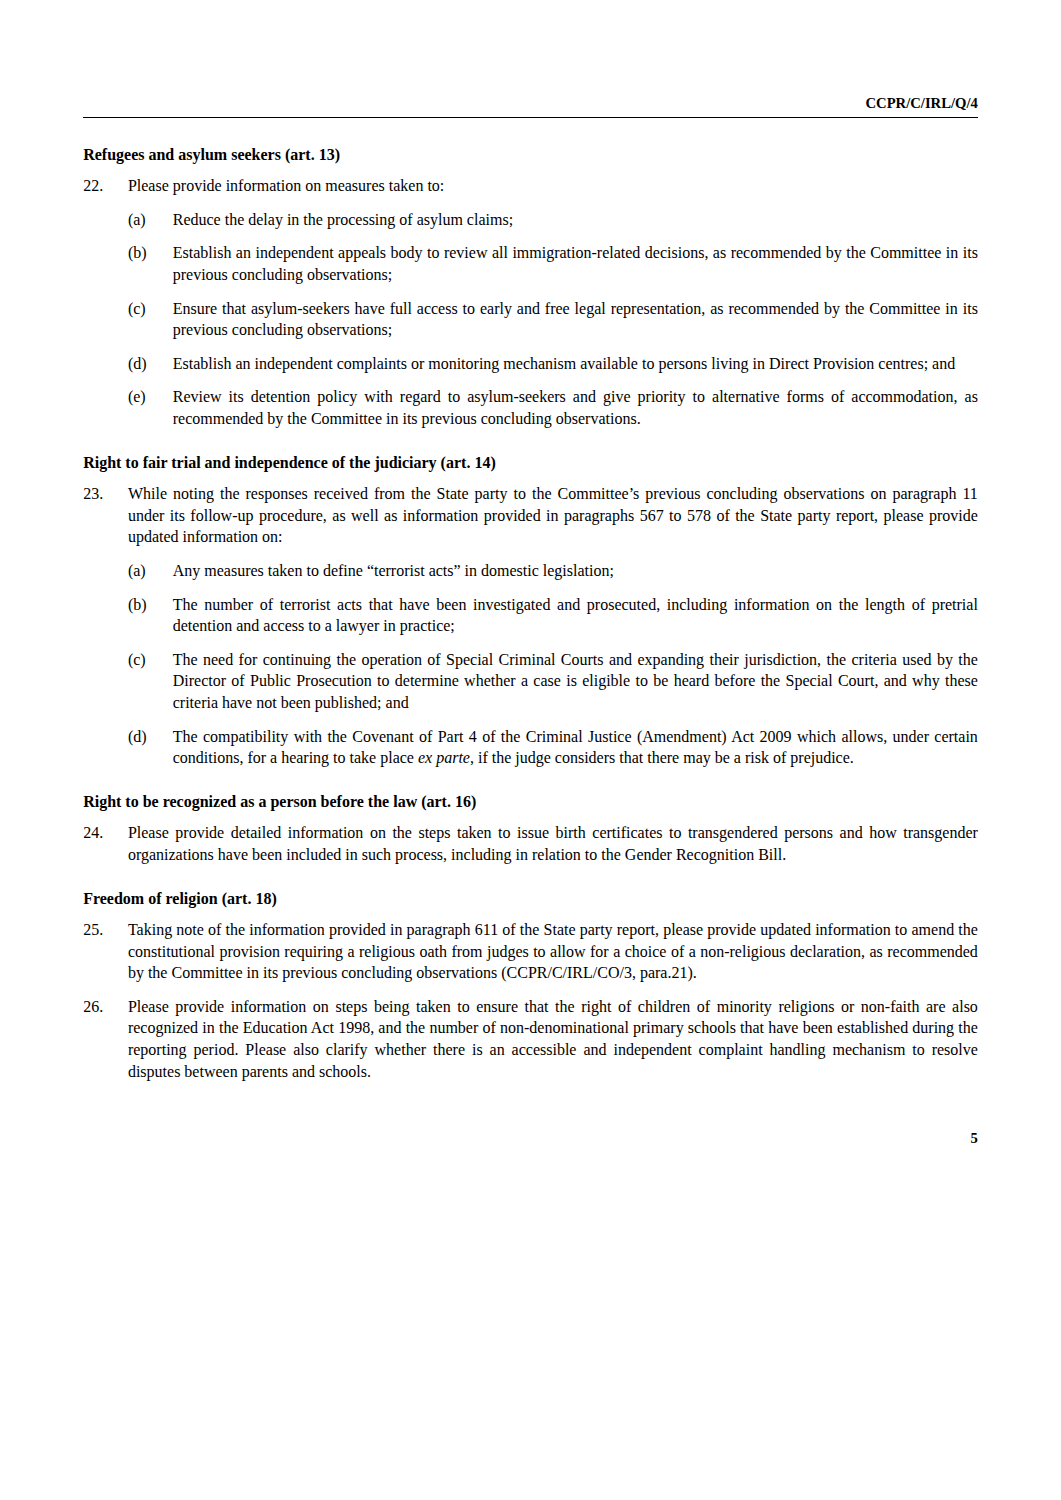CCPR/C/IRL/Q/4
Refugees and asylum seekers (art. 13)
22.
Please provide information on measures taken to:
(a)
Reduce the delay in the processing of asylum claims;
(b)
Establish an independent appeals body to review all immigration-related decisions, as recommended by the Committee in its previous concluding observations;
(c)
Ensure that asylum-seekers have full access to early and free legal representation, as recommended by the Committee in its previous concluding observations;
(d)
Establish an independent complaints or monitoring mechanism available to persons living in Direct Provision centres; and
(e)
Review its detention policy with regard to asylum-seekers and give priority to alternative forms of accommodation, as recommended by the Committee in its previous concluding observations.
Right to fair trial and independence of the judiciary (art. 14)
23.
While noting the responses received from the State party to the Committee’s previous concluding observations on paragraph 11 under its follow-up procedure, as well as information provided in paragraphs 567 to 578 of the State party report, please provide updated information on:
(a)
Any measures taken to define “terrorist acts” in domestic legislation;
(b)
The number of terrorist acts that have been investigated and prosecuted, including information on the length of pretrial detention and access to a lawyer in practice;
(c)
The need for continuing the operation of Special Criminal Courts and expanding their jurisdiction, the criteria used by the Director of Public Prosecution to determine whether a case is eligible to be heard before the Special Court, and why these criteria have not been published; and
(d)
The compatibility with the Covenant of Part 4 of the Criminal Justice (Amendment) Act 2009 which allows, under certain conditions, for a hearing to take place ex parte, if the judge considers that there may be a risk of prejudice.
Right to be recognized as a person before the law (art. 16)
24.
Please provide detailed information on the steps taken to issue birth certificates to transgendered persons and how transgender organizations have been included in such process, including in relation to the Gender Recognition Bill.
Freedom of religion (art. 18)
25.
Taking note of the information provided in paragraph 611 of the State party report, please provide updated information to amend the constitutional provision requiring a religious oath from judges to allow for a choice of a non-religious declaration, as recommended by the Committee in its previous concluding observations (CCPR/C/IRL/CO/3, para.21).
26.
Please provide information on steps being taken to ensure that the right of children of minority religions or non-faith are also recognized in the Education Act 1998, and the number of non-denominational primary schools that have been established during the reporting period. Please also clarify whether there is an accessible and independent complaint handling mechanism to resolve disputes between parents and schools.
5